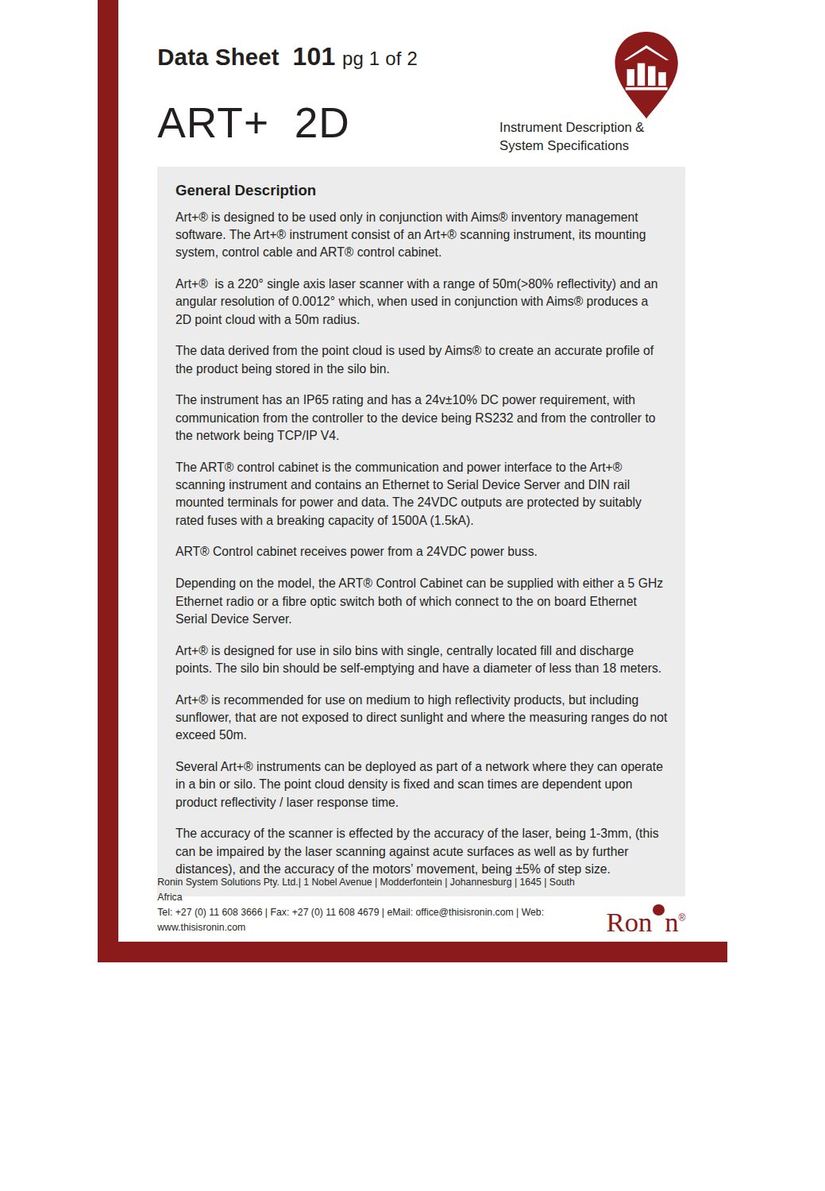Ronin map-pin logo
Data Sheet 101 pg 1 of 2
ART+ 2D
Instrument Description & System Specifications
General Description
Art+® is designed to be used only in conjunction with Aims® inventory management software. The Art+® instrument consist of an Art+® scanning instrument, its mounting system, control cable and ART® control cabinet.
Art+® is a 220° single axis laser scanner with a range of 50m(>80% reflectivity) and an angular resolution of 0.0012° which, when used in conjunction with Aims® produces a 2D point cloud with a 50m radius.
The data derived from the point cloud is used by Aims® to create an accurate profile of the product being stored in the silo bin.
The instrument has an IP65 rating and has a 24v±10% DC power requirement, with communication from the controller to the device being RS232 and from the controller to the network being TCP/IP V4.
The ART® control cabinet is the communication and power interface to the Art+® scanning instrument and contains an Ethernet to Serial Device Server and DIN rail mounted terminals for power and data. The 24VDC outputs are protected by suitably rated fuses with a breaking capacity of 1500A (1.5kA).
ART® Control cabinet receives power from a 24VDC power buss.
Depending on the model, the ART® Control Cabinet can be supplied with either a 5 GHz Ethernet radio or a fibre optic switch both of which connect to the on board Ethernet Serial Device Server.
Art+® is designed for use in silo bins with single, centrally located fill and discharge points. The silo bin should be self-emptying and have a diameter of less than 18 meters.
Art+® is recommended for use on medium to high reflectivity products, but including sunflower, that are not exposed to direct sunlight and where the measuring ranges do not exceed 50m.
Several Art+® instruments can be deployed as part of a network where they can operate in a bin or silo. The point cloud density is fixed and scan times are dependent upon product reflectivity / laser response time.
The accuracy of the scanner is effected by the accuracy of the laser, being 1-3mm, (this can be impaired by the laser scanning against acute surfaces as well as by further distances), and the accuracy of the motors’ movement, being ±5% of step size.
Ronin System Solutions Pty. Ltd.| 1 Nobel Avenue | Modderfontein | Johannesburg | 1645 | South Africa
Tel: +27 (0) 11 608 3666 | Fax: +27 (0) 11 608 4679 | eMail: office@thisisronin.com | Web: www.thisisronin.com
Ron n®